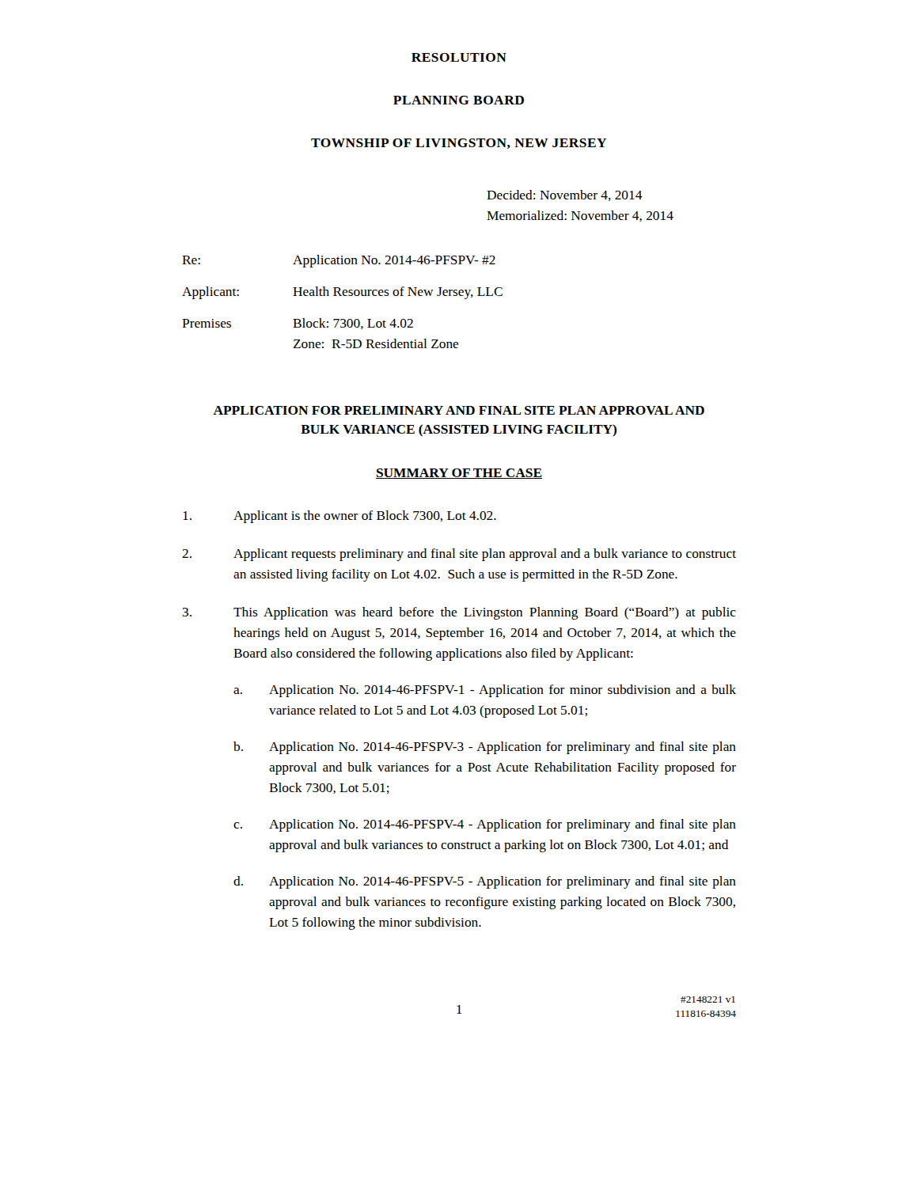RESOLUTION
PLANNING BOARD
TOWNSHIP OF LIVINGSTON, NEW JERSEY
Decided: November 4, 2014
Memorialized: November 4, 2014
| Re: | Application No. 2014-46-PFSPV- #2 |
| Applicant: | Health Resources of New Jersey, LLC |
| Premises | Block: 7300, Lot 4.02 Zone: R-5D Residential Zone |
APPLICATION FOR PRELIMINARY AND FINAL SITE PLAN APPROVAL AND
BULK VARIANCE (ASSISTED LIVING FACILITY)
SUMMARY OF THE CASE
Applicant is the owner of Block 7300, Lot 4.02.
Applicant requests preliminary and final site plan approval and a bulk variance to construct an assisted living facility on Lot 4.02. Such a use is permitted in the R-5D Zone.
This Application was heard before the Livingston Planning Board (“Board”) at public hearings held on August 5, 2014, September 16, 2014 and October 7, 2014, at which the Board also considered the following applications also filed by Applicant:
Application No. 2014-46-PFSPV-1 - Application for minor subdivision and a bulk variance related to Lot 5 and Lot 4.03 (proposed Lot 5.01;
Application No. 2014-46-PFSPV-3 - Application for preliminary and final site plan approval and bulk variances for a Post Acute Rehabilitation Facility proposed for Block 7300, Lot 5.01;
Application No. 2014-46-PFSPV-4 - Application for preliminary and final site plan approval and bulk variances to construct a parking lot on Block 7300, Lot 4.01; and
Application No. 2014-46-PFSPV-5 - Application for preliminary and final site plan approval and bulk variances to reconfigure existing parking located on Block 7300, Lot 5 following the minor subdivision.
1
#2148221 v1
111816-84394